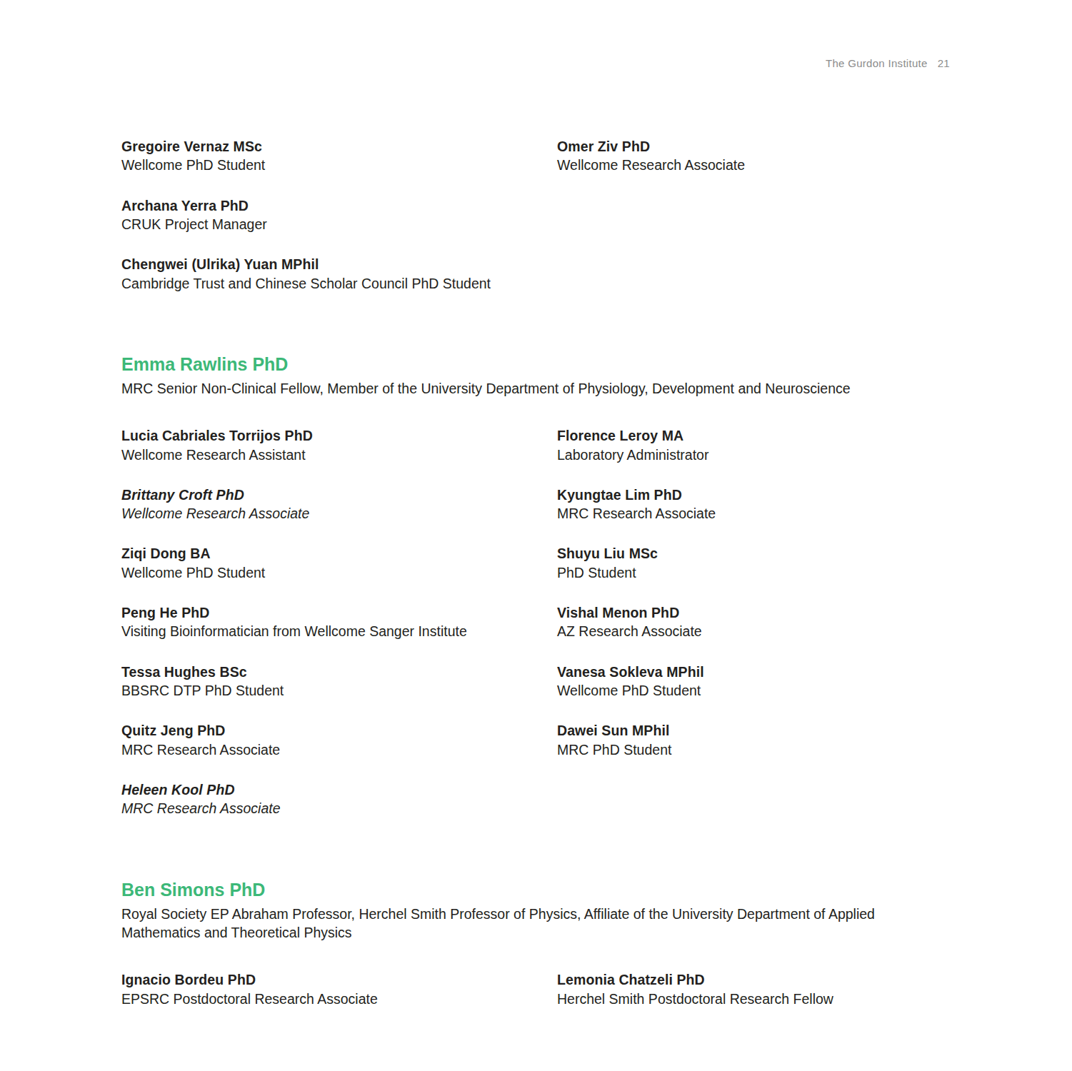The Gurdon Institute 21
Gregoire Vernaz MSc
Wellcome PhD Student
Archana Yerra PhD
CRUK Project Manager
Chengwei (Ulrika) Yuan MPhil
Cambridge Trust and Chinese Scholar Council PhD Student
Omer Ziv PhD
Wellcome Research Associate
Emma Rawlins PhD
MRC Senior Non-Clinical Fellow, Member of the University Department of Physiology, Development and Neuroscience
Lucia Cabriales Torrijos PhD
Wellcome Research Assistant
Brittany Croft PhD
Wellcome Research Associate
Ziqi Dong BA
Wellcome PhD Student
Peng He PhD
Visiting Bioinformatician from Wellcome Sanger Institute
Tessa Hughes BSc
BBSRC DTP PhD Student
Quitz Jeng PhD
MRC Research Associate
Heleen Kool PhD
MRC Research Associate
Florence Leroy MA
Laboratory Administrator
Kyungtae Lim PhD
MRC Research Associate
Shuyu Liu MSc
PhD Student
Vishal Menon PhD
AZ Research Associate
Vanesa Sokleva MPhil
Wellcome PhD Student
Dawei Sun MPhil
MRC PhD Student
Ben Simons PhD
Royal Society EP Abraham Professor, Herchel Smith Professor of Physics, Affiliate of the University Department of Applied Mathematics and Theoretical Physics
Ignacio Bordeu PhD
EPSRC Postdoctoral Research Associate
Lemonia Chatzeli PhD
Herchel Smith Postdoctoral Research Fellow